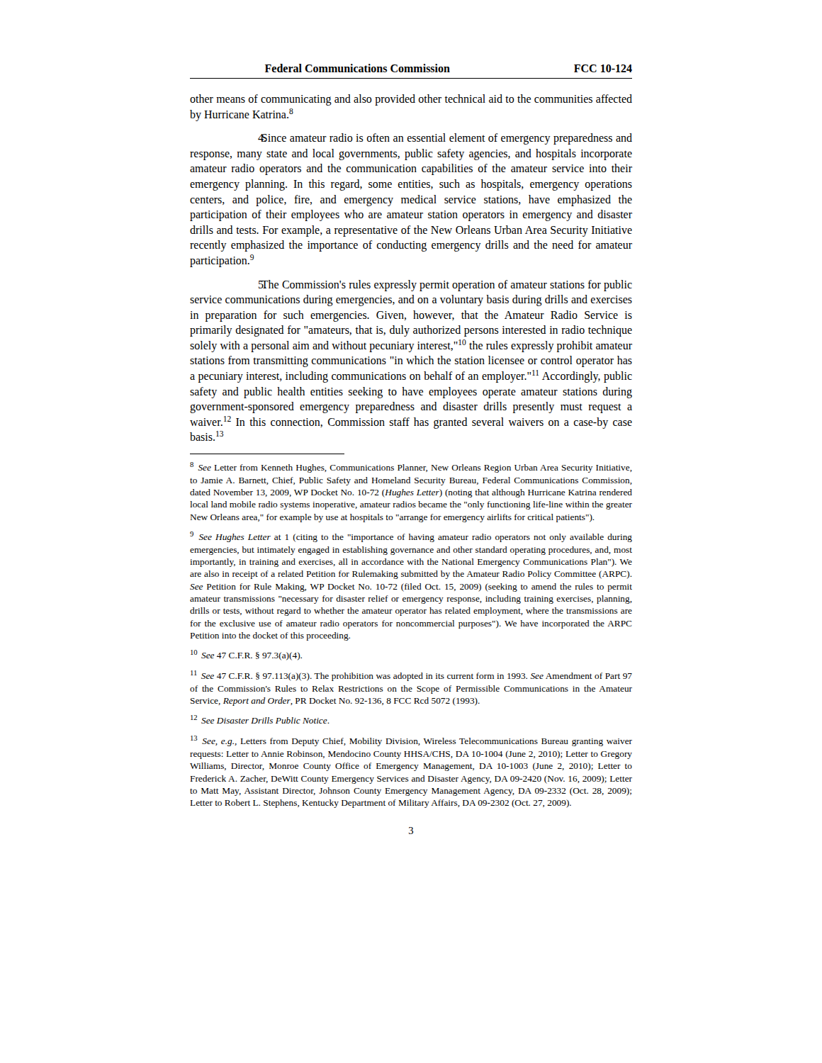Federal Communications Commission FCC 10-124
other means of communicating and also provided other technical aid to the communities affected by Hurricane Katrina.8
4. Since amateur radio is often an essential element of emergency preparedness and response, many state and local governments, public safety agencies, and hospitals incorporate amateur radio operators and the communication capabilities of the amateur service into their emergency planning. In this regard, some entities, such as hospitals, emergency operations centers, and police, fire, and emergency medical service stations, have emphasized the participation of their employees who are amateur station operators in emergency and disaster drills and tests. For example, a representative of the New Orleans Urban Area Security Initiative recently emphasized the importance of conducting emergency drills and the need for amateur participation.9
5. The Commission's rules expressly permit operation of amateur stations for public service communications during emergencies, and on a voluntary basis during drills and exercises in preparation for such emergencies. Given, however, that the Amateur Radio Service is primarily designated for "amateurs, that is, duly authorized persons interested in radio technique solely with a personal aim and without pecuniary interest,"10 the rules expressly prohibit amateur stations from transmitting communications "in which the station licensee or control operator has a pecuniary interest, including communications on behalf of an employer."11 Accordingly, public safety and public health entities seeking to have employees operate amateur stations during government-sponsored emergency preparedness and disaster drills presently must request a waiver.12 In this connection, Commission staff has granted several waivers on a case-by case basis.13
8 See Letter from Kenneth Hughes, Communications Planner, New Orleans Region Urban Area Security Initiative, to Jamie A. Barnett, Chief, Public Safety and Homeland Security Bureau, Federal Communications Commission, dated November 13, 2009, WP Docket No. 10-72 (Hughes Letter) (noting that although Hurricane Katrina rendered local land mobile radio systems inoperative, amateur radios became the "only functioning life-line within the greater New Orleans area," for example by use at hospitals to "arrange for emergency airlifts for critical patients").
9 See Hughes Letter at 1 (citing to the "importance of having amateur radio operators not only available during emergencies, but intimately engaged in establishing governance and other standard operating procedures, and, most importantly, in training and exercises, all in accordance with the National Emergency Communications Plan"). We are also in receipt of a related Petition for Rulemaking submitted by the Amateur Radio Policy Committee (ARPC). See Petition for Rule Making, WP Docket No. 10-72 (filed Oct. 15, 2009) (seeking to amend the rules to permit amateur transmissions "necessary for disaster relief or emergency response, including training exercises, planning, drills or tests, without regard to whether the amateur operator has related employment, where the transmissions are for the exclusive use of amateur radio operators for noncommercial purposes"). We have incorporated the ARPC Petition into the docket of this proceeding.
10 See 47 C.F.R. § 97.3(a)(4).
11 See 47 C.F.R. § 97.113(a)(3). The prohibition was adopted in its current form in 1993. See Amendment of Part 97 of the Commission's Rules to Relax Restrictions on the Scope of Permissible Communications in the Amateur Service, Report and Order, PR Docket No. 92-136, 8 FCC Rcd 5072 (1993).
12 See Disaster Drills Public Notice.
13 See, e.g., Letters from Deputy Chief, Mobility Division, Wireless Telecommunications Bureau granting waiver requests: Letter to Annie Robinson, Mendocino County HHSA/CHS, DA 10-1004 (June 2, 2010); Letter to Gregory Williams, Director, Monroe County Office of Emergency Management, DA 10-1003 (June 2, 2010); Letter to Frederick A. Zacher, DeWitt County Emergency Services and Disaster Agency, DA 09-2420 (Nov. 16, 2009); Letter to Matt May, Assistant Director, Johnson County Emergency Management Agency, DA 09-2332 (Oct. 28, 2009); Letter to Robert L. Stephens, Kentucky Department of Military Affairs, DA 09-2302 (Oct. 27, 2009).
3